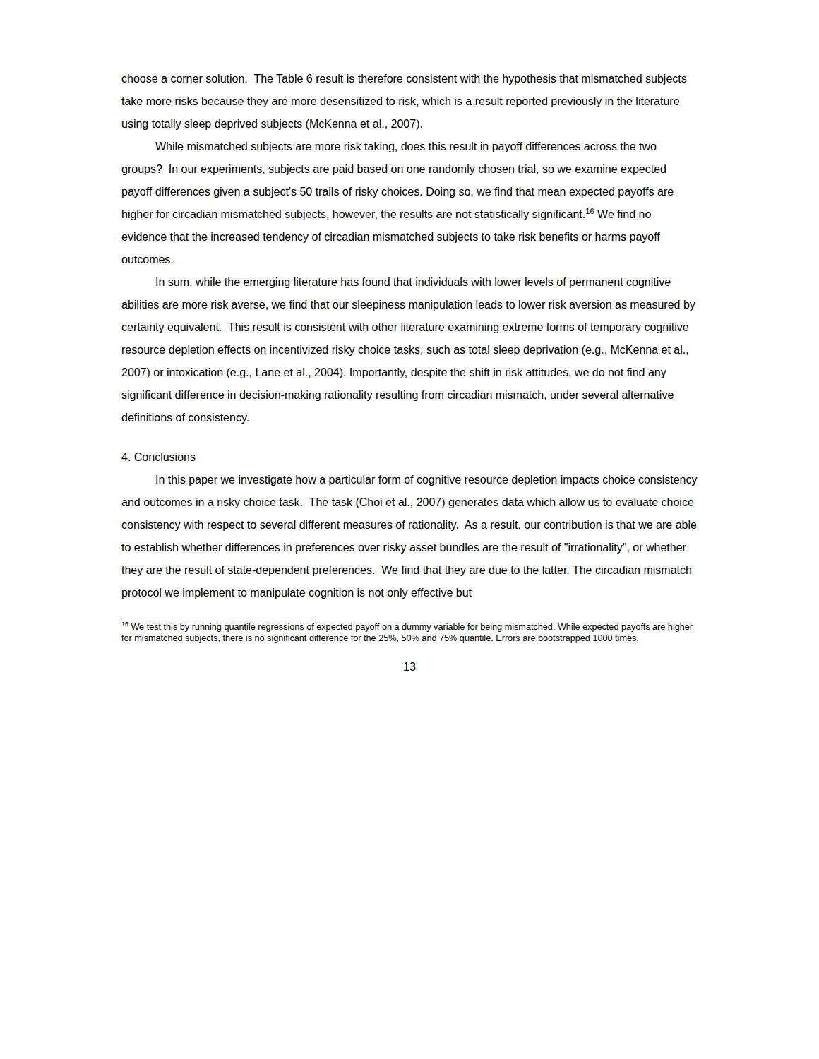choose a corner solution. The Table 6 result is therefore consistent with the hypothesis that mismatched subjects take more risks because they are more desensitized to risk, which is a result reported previously in the literature using totally sleep deprived subjects (McKenna et al., 2007).
While mismatched subjects are more risk taking, does this result in payoff differences across the two groups? In our experiments, subjects are paid based on one randomly chosen trial, so we examine expected payoff differences given a subject's 50 trails of risky choices. Doing so, we find that mean expected payoffs are higher for circadian mismatched subjects, however, the results are not statistically significant.16 We find no evidence that the increased tendency of circadian mismatched subjects to take risk benefits or harms payoff outcomes.
In sum, while the emerging literature has found that individuals with lower levels of permanent cognitive abilities are more risk averse, we find that our sleepiness manipulation leads to lower risk aversion as measured by certainty equivalent. This result is consistent with other literature examining extreme forms of temporary cognitive resource depletion effects on incentivized risky choice tasks, such as total sleep deprivation (e.g., McKenna et al., 2007) or intoxication (e.g., Lane et al., 2004). Importantly, despite the shift in risk attitudes, we do not find any significant difference in decision-making rationality resulting from circadian mismatch, under several alternative definitions of consistency.
4. Conclusions
In this paper we investigate how a particular form of cognitive resource depletion impacts choice consistency and outcomes in a risky choice task. The task (Choi et al., 2007) generates data which allow us to evaluate choice consistency with respect to several different measures of rationality. As a result, our contribution is that we are able to establish whether differences in preferences over risky asset bundles are the result of "irrationality", or whether they are the result of state-dependent preferences. We find that they are due to the latter. The circadian mismatch protocol we implement to manipulate cognition is not only effective but
16 We test this by running quantile regressions of expected payoff on a dummy variable for being mismatched. While expected payoffs are higher for mismatched subjects, there is no significant difference for the 25%, 50% and 75% quantile. Errors are bootstrapped 1000 times.
13